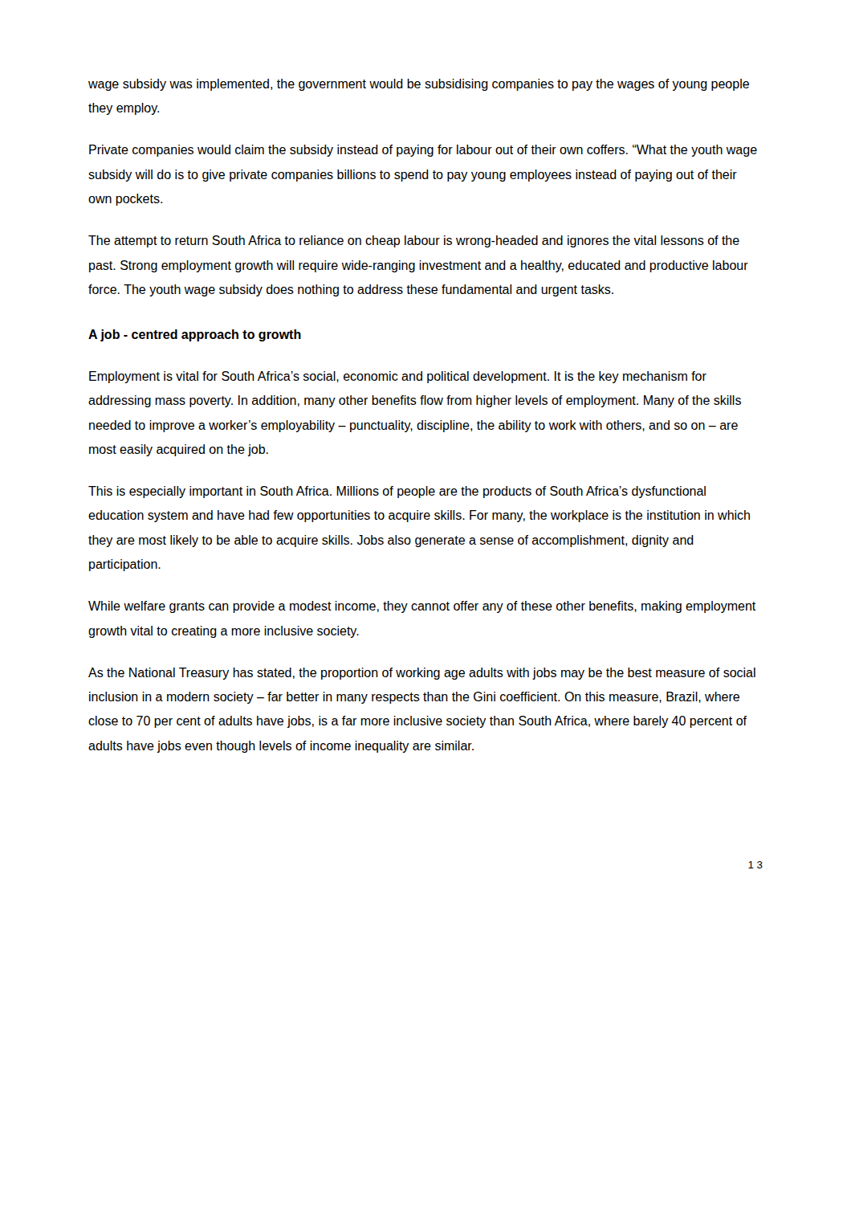wage subsidy was implemented, the government would be subsidising companies to pay the wages of young people they employ.
Private companies would claim the subsidy instead of paying for labour out of their own coffers. “What the youth wage subsidy will do is to give private companies billions to spend to pay young employees instead of paying out of their own pockets.
The attempt to return South Africa to reliance on cheap labour is wrong-headed and ignores the vital lessons of the past. Strong employment growth will require wide-ranging investment and a healthy, educated and productive labour force. The youth wage subsidy does nothing to address these fundamental and urgent tasks.
A job - centred approach to growth
Employment is vital for South Africa’s social, economic and political development. It is the key mechanism for addressing mass poverty. In addition, many other benefits flow from higher levels of employment. Many of the skills needed to improve a worker’s employability – punctuality, discipline, the ability to work with others, and so on – are most easily acquired on the job.
This is especially important in South Africa. Millions of people are the products of South Africa’s dysfunctional education system and have had few opportunities to acquire skills. For many, the workplace is the institution in which they are most likely to be able to acquire skills. Jobs also generate a sense of accomplishment, dignity and participation.
While welfare grants can provide a modest income, they cannot offer any of these other benefits, making employment growth vital to creating a more inclusive society.
As the National Treasury has stated, the proportion of working age adults with jobs may be the best measure of social inclusion in a modern society – far better in many respects than the Gini coefficient. On this measure, Brazil, where close to 70 per cent of adults have jobs, is a far more inclusive society than South Africa, where barely 40 percent of adults have jobs even though levels of income inequality are similar.
1 3